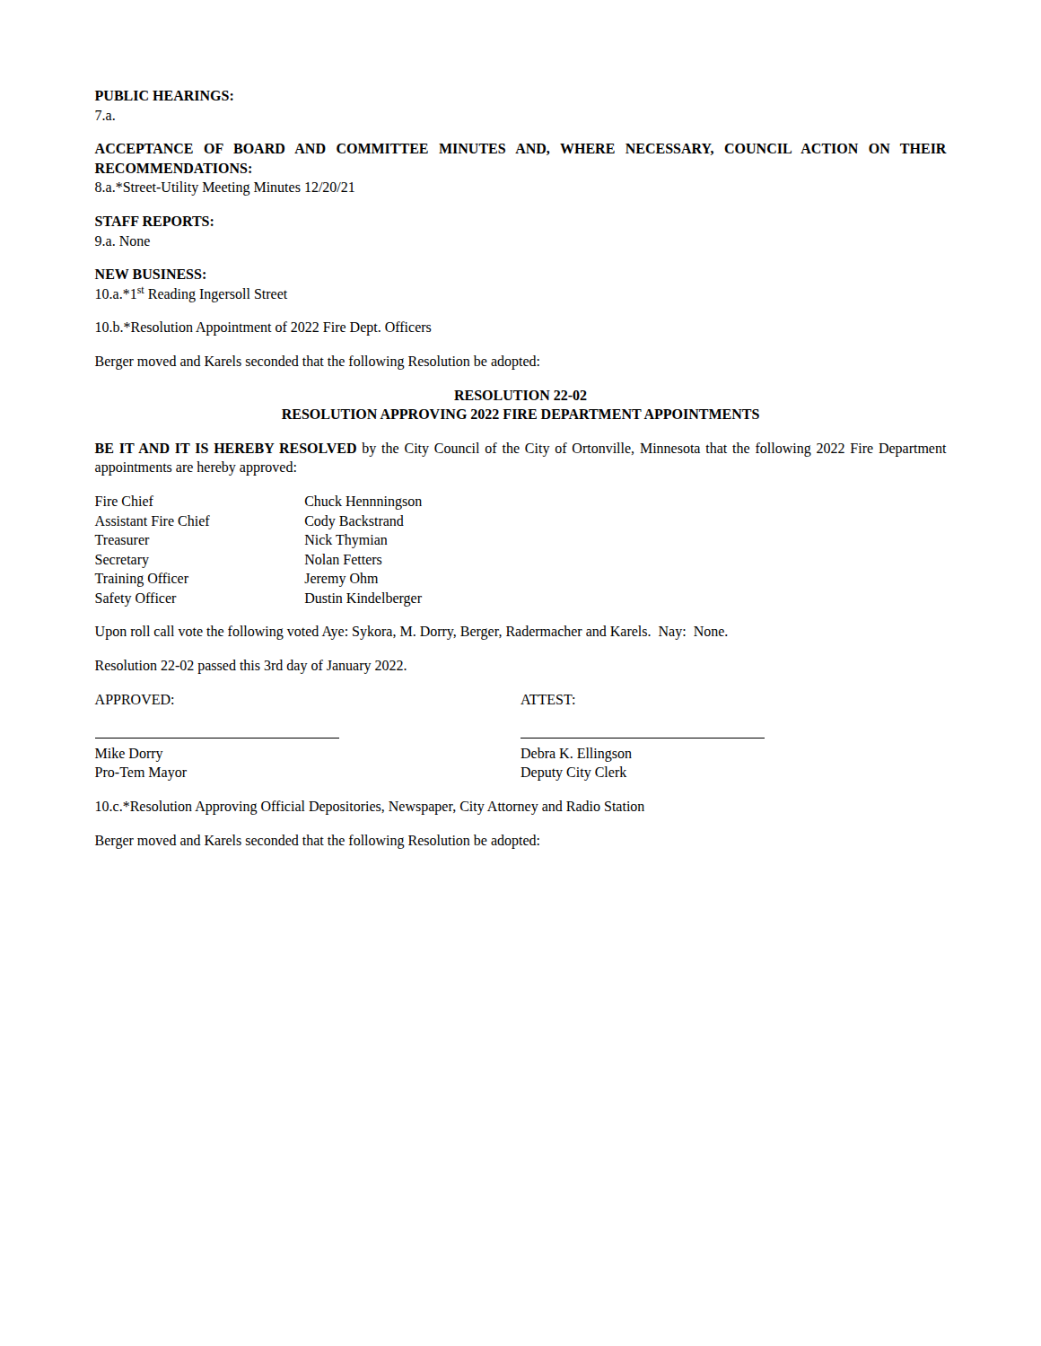Public Hearings:
7.a.
Acceptance of Board and Committee Minutes and, Where Necessary, Council Action on Their Recommendations:
8.a.*Street-Utility Meeting Minutes 12/20/21
Staff Reports:
9.a. None
New Business:
10.a.*1st Reading Ingersoll Street
10.b.*Resolution Appointment of 2022 Fire Dept. Officers
Berger moved and Karels seconded that the following Resolution be adopted:
RESOLUTION 22-02
RESOLUTION APPROVING 2022 FIRE DEPARTMENT APPOINTMENTS
BE IT AND IT IS HEREBY RESOLVED by the City Council of the City of Ortonville, Minnesota that the following 2022 Fire Department appointments are hereby approved:
| Fire Chief | Chuck Hennningson |
| Assistant Fire Chief | Cody Backstrand |
| Treasurer | Nick Thymian |
| Secretary | Nolan Fetters |
| Training Officer | Jeremy Ohm |
| Safety Officer | Dustin Kindelberger |
Upon roll call vote the following voted Aye: Sykora, M. Dorry, Berger, Radermacher and Karels. Nay: None.
Resolution 22-02 passed this 3rd day of January 2022.
| APPROVED: | ATTEST: |
| Mike Dorry | Debra K. Ellingson |
| Pro-Tem Mayor | Deputy City Clerk |
10.c.*Resolution Approving Official Depositories, Newspaper, City Attorney and Radio Station
Berger moved and Karels seconded that the following Resolution be adopted: